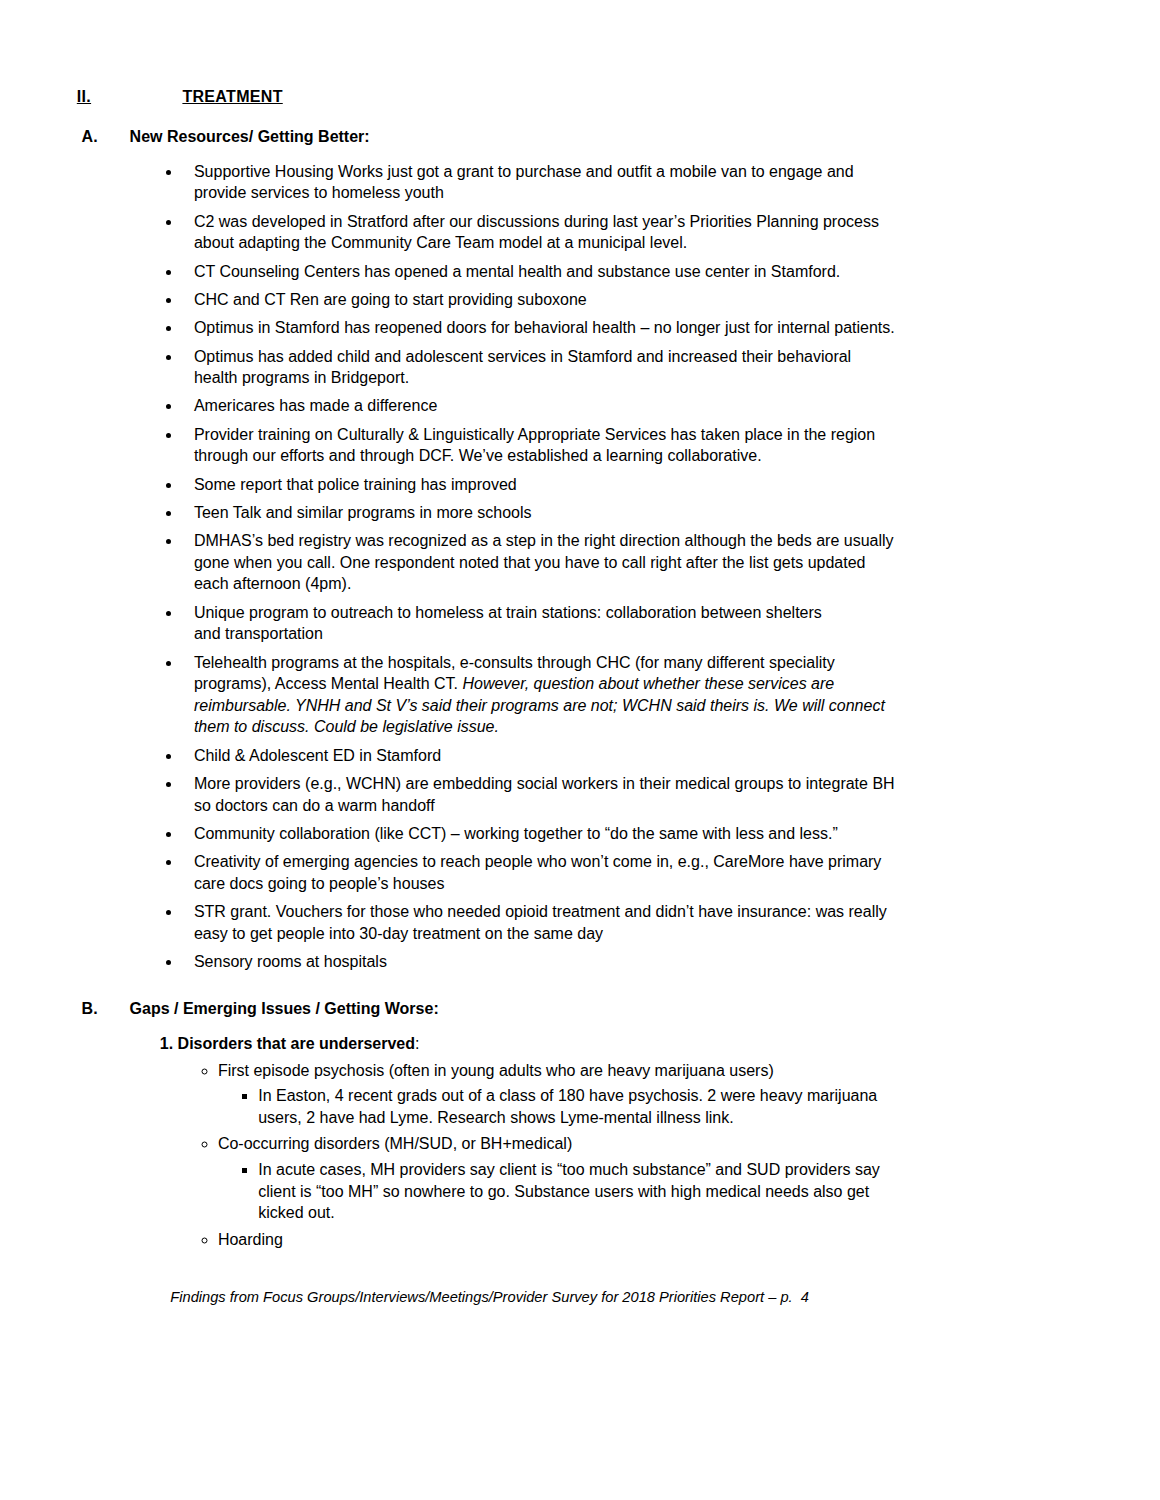II. TREATMENT
A. New Resources/ Getting Better:
Supportive Housing Works just got a grant to purchase and outfit a mobile van to engage and provide services to homeless youth
C2 was developed in Stratford after our discussions during last year’s Priorities Planning process about adapting the Community Care Team model at a municipal level.
CT Counseling Centers has opened a mental health and substance use center in Stamford.
CHC and CT Ren are going to start providing suboxone
Optimus in Stamford has reopened doors for behavioral health – no longer just for internal patients.
Optimus has added child and adolescent services in Stamford and increased their behavioral health programs in Bridgeport.
Americares has made a difference
Provider training on Culturally & Linguistically Appropriate Services has taken place in the region through our efforts and through DCF. We’ve established a learning collaborative.
Some report that police training has improved
Teen Talk and similar programs in more schools
DMHAS’s bed registry was recognized as a step in the right direction although the beds are usually gone when you call. One respondent noted that you have to call right after the list gets updated each afternoon (4pm).
Unique program to outreach to homeless at train stations: collaboration between shelters and transportation
Telehealth programs at the hospitals, e-consults through CHC (for many different speciality programs), Access Mental Health CT. However, question about whether these services are reimbursable. YNHH and St V’s said their programs are not; WCHN said theirs is. We will connect them to discuss. Could be legislative issue.
Child & Adolescent ED in Stamford
More providers (e.g., WCHN) are embedding social workers in their medical groups to integrate BH so doctors can do a warm handoff
Community collaboration (like CCT) – working together to “do the same with less and less.”
Creativity of emerging agencies to reach people who won’t come in, e.g., CareMore have primary care docs going to people’s houses
STR grant. Vouchers for those who needed opioid treatment and didn’t have insurance: was really easy to get people into 30-day treatment on the same day
Sensory rooms at hospitals
B. Gaps / Emerging Issues / Getting Worse:
Disorders that are underserved:
First episode psychosis (often in young adults who are heavy marijuana users)
In Easton, 4 recent grads out of a class of 180 have psychosis. 2 were heavy marijuana users, 2 have had Lyme. Research shows Lyme-mental illness link.
Co-occurring disorders (MH/SUD, or BH+medical)
In acute cases, MH providers say client is “too much substance” and SUD providers say client is “too MH” so nowhere to go. Substance users with high medical needs also get kicked out.
Hoarding
Findings from Focus Groups/Interviews/Meetings/Provider Survey for 2018 Priorities Report – p. 4